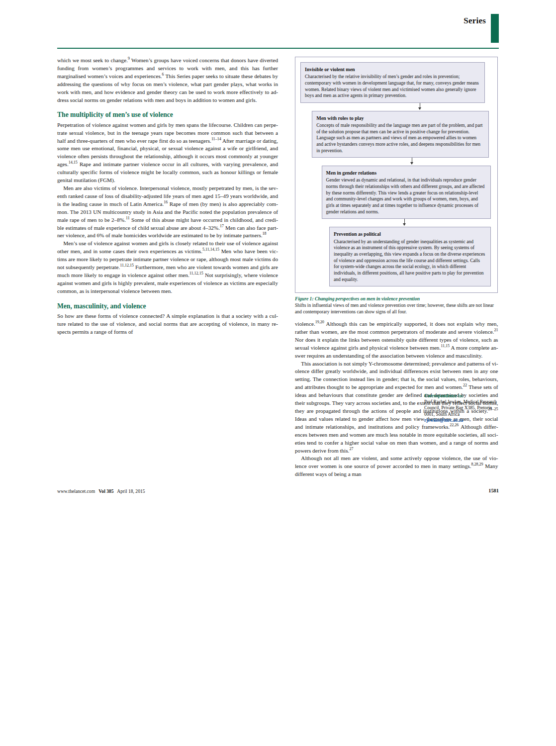Series
which we most seek to change.9 Women’s groups have voiced concerns that donors have diverted funding from women’s programmes and services to work with men, and this has further marginalised women’s voices and experiences.6 This Series paper seeks to situate these debates by addressing the questions of why focus on men’s violence, what part gender plays, what works in work with men, and how evidence and gender theory can be used to work more effectively to address social norms on gender relations with men and boys in addition to women and girls.
The multiplicity of men’s use of violence
Perpetration of violence against women and girls by men spans the lifecourse. Children can perpetrate sexual violence, but in the teenage years rape becomes more common such that between a half and three-quarters of men who ever rape first do so as teenagers.11–14 After marriage or dating, some men use emotional, financial, physical, or sexual violence against a wife or girlfriend, and violence often persists throughout the relationship, although it occurs most commonly at younger ages.14,15 Rape and intimate partner violence occur in all cultures, with varying prevalence, and culturally specific forms of violence might be locally common, such as honour killings or female genital mutilation (FGM).
Men are also victims of violence. Interpersonal violence, mostly perpetrated by men, is the seventh ranked cause of loss of disability-adjusted life years of men aged 15–49 years worldwide, and is the leading cause in much of Latin America.16 Rape of men (by men) is also appreciably common. The 2013 UN multicountry study in Asia and the Pacific noted the population prevalence of male rape of men to be 2–8%.11 Some of this abuse might have occurred in childhood, and credible estimates of male experience of child sexual abuse are about 4–32%.17 Men can also face partner violence, and 6% of male homicides worldwide are estimated to be by intimate partners.18
Men’s use of violence against women and girls is closely related to their use of violence against other men, and in some cases their own experiences as victims.5,11,14,15 Men who have been victims are more likely to perpetrate intimate partner violence or rape, although most male victims do not subsequently perpetrate.11,12,15 Furthermore, men who are violent towards women and girls are much more likely to engage in violence against other men.11,12,15 Not surprisingly, where violence against women and girls is highly prevalent, male experiences of violence as victims are especially common, as is interpersonal violence between men.
Men, masculinity, and violence
So how are these forms of violence connected? A simple explanation is that a society with a culture related to the use of violence, and social norms that are accepting of violence, in many respects permits a range of forms of
Invisible or violent men Characterised by the relative invisibility of men’s gender and roles in prevention; contemporary with women in development language that, for many, conveys gender means women. Related binary views of violent men and victimised women also generally ignore boys and men as active agents in primary prevention.
Men with roles to play Concepts of male responsibility and the language men are part of the problem, and part of the solution propose that men can be active in positive change for prevention. Language such as men as partners and views of men as empowered allies to women and active bystanders conveys more active roles, and deepens responsibilities for men in prevention.
Men in gender relations Gender viewed as dynamic and relational, in that individuals reproduce gender norms through their relationships with others and different groups, and are affected by these norms differently. This view lends a greater focus on relationship-level and community-level changes and work with groups of women, men, boys, and girls at times separately and at times together to influence dynamic processes of gender relations and norms.
Prevention as political Characterised by an understanding of gender inequalities as systemic and violence as an instrument of this oppressive system. By seeing systems of inequality as overlapping, this view expands a focus on the diverse experiences of violence and oppression across the life course and different settings. Calls for system-wide changes across the social ecology, in which different individuals, in different positions, all have positive parts to play for prevention and equality.
Figure 1: Changing perspectives on men in violence prevention
Shifts in influential views of men and violence prevention over time; however, these shifts are not linear and contemporary interventions can show signs of all four.
violence.19,20 Although this can be empirically supported, it does not explain why men, rather than women, are the most common perpetrators of moderate and severe violence.21 Nor does it explain the links between ostensibly quite different types of violence, such as sexual violence against girls and physical violence between men.11,15 A more complete answer requires an understanding of the association between violence and masculinity.
This association is not simply Y-chromosome determined; prevalence and patterns of violence differ greatly worldwide, and individual differences exist between men in any one setting. The connection instead lies in gender; that is, the social values, roles, behaviours, and attributes thought to be appropriate and expected for men and women.22 These sets of ideas and behaviours that constitute gender are defined and determined by societies and their subgroups. They vary across societies and, to the extent that they reflect social norms, they are propagated through the actions of people and institutions within a society.23–25 Ideas and values related to gender affect how men view themselves as men, their social and intimate relationships, and institutions and policy frameworks.22,26 Although differences between men and women are much less notable in more equitable societies, all societies tend to confer a higher social value on men than women, and a range of norms and powers derive from this.27
Although not all men are violent, and some actively oppose violence, the use of violence over women is one source of power accorded to men in many settings.8,28,29 Many different ways of being a man
Correspondence to:
Prof Rachel Jewkes, Medical Research Council, Private Bag X385, Pretoria 0001, South Africa
rjewkes@mrc.ac.za
www.thelancet.com Vol 385 April 18, 2015
1581